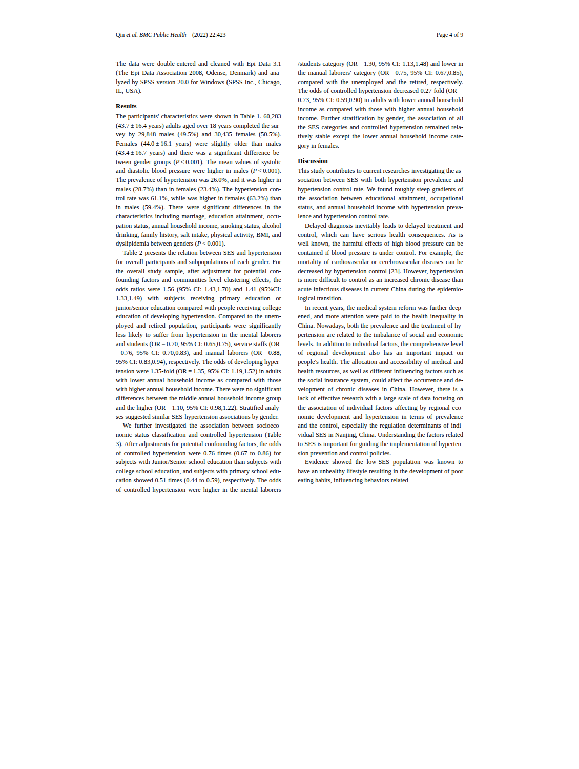Qin et al. BMC Public Health (2022) 22:423
Page 4 of 9
The data were double-entered and cleaned with Epi Data 3.1 (The Epi Data Association 2008, Odense, Denmark) and analyzed by SPSS version 20.0 for Windows (SPSS Inc., Chicago, IL, USA).
Results
The participants' characteristics were shown in Table 1. 60,283 (43.7 ± 16.4 years) adults aged over 18 years completed the survey by 29,848 males (49.5%) and 30,435 females (50.5%). Females (44.0 ± 16.1 years) were slightly older than males (43.4 ± 16.7 years) and there was a significant difference between gender groups (P < 0.001). The mean values of systolic and diastolic blood pressure were higher in males (P < 0.001). The prevalence of hypertension was 26.0%, and it was higher in males (28.7%) than in females (23.4%). The hypertension control rate was 61.1%, while was higher in females (63.2%) than in males (59.4%). There were significant differences in the characteristics including marriage, education attainment, occupation status, annual household income, smoking status, alcohol drinking, family history, salt intake, physical activity, BMI, and dyslipidemia between genders (P < 0.001).
Table 2 presents the relation between SES and hypertension for overall participants and subpopulations of each gender. For the overall study sample, after adjustment for potential confounding factors and communities-level clustering effects, the odds ratios were 1.56 (95% CI: 1.43,1.70) and 1.41 (95%CI: 1.33,1.49) with subjects receiving primary education or junior/senior education compared with people receiving college education of developing hypertension. Compared to the unemployed and retired population, participants were significantly less likely to suffer from hypertension in the mental laborers and students (OR = 0.70, 95% CI: 0.65,0.75), service staffs (OR = 0.76, 95% CI: 0.70,0.83), and manual laborers (OR = 0.88, 95% CI: 0.83,0.94), respectively. The odds of developing hypertension were 1.35-fold (OR = 1.35, 95% CI: 1.19,1.52) in adults with lower annual household income as compared with those with higher annual household income. There were no significant differences between the middle annual household income group and the higher (OR = 1.10, 95% CI: 0.98,1.22). Stratified analyses suggested similar SES-hypertension associations by gender.
We further investigated the association between socioeconomic status classification and controlled hypertension (Table 3). After adjustments for potential confounding factors, the odds of controlled hypertension were 0.76 times (0.67 to 0.86) for subjects with Junior/Senior school education than subjects with college school education, and subjects with primary school education showed 0.51 times (0.44 to 0.59), respectively. The odds of controlled hypertension were higher in the mental laborers /students category (OR = 1.30, 95% CI: 1.13,1.48) and lower in the manual laborers' category (OR = 0.75, 95% CI: 0.67,0.85), compared with the unemployed and the retired, respectively. The odds of controlled hypertension decreased 0.27-fold (OR = 0.73, 95% CI: 0.59,0.90) in adults with lower annual household income as compared with those with higher annual household income. Further stratification by gender, the association of all the SES categories and controlled hypertension remained relatively stable except the lower annual household income category in females.
Discussion
This study contributes to current researches investigating the association between SES with both hypertension prevalence and hypertension control rate. We found roughly steep gradients of the association between educational attainment, occupational status, and annual household income with hypertension prevalence and hypertension control rate.
Delayed diagnosis inevitably leads to delayed treatment and control, which can have serious health consequences. As is well-known, the harmful effects of high blood pressure can be contained if blood pressure is under control. For example, the mortality of cardiovascular or cerebrovascular diseases can be decreased by hypertension control [23]. However, hypertension is more difficult to control as an increased chronic disease than acute infectious diseases in current China during the epidemiological transition.
In recent years, the medical system reform was further deepened, and more attention were paid to the health inequality in China. Nowadays, both the prevalence and the treatment of hypertension are related to the imbalance of social and economic levels. In addition to individual factors, the comprehensive level of regional development also has an important impact on people's health. The allocation and accessibility of medical and health resources, as well as different influencing factors such as the social insurance system, could affect the occurrence and development of chronic diseases in China. However, there is a lack of effective research with a large scale of data focusing on the association of individual factors affecting by regional economic development and hypertension in terms of prevalence and the control, especially the regulation determinants of individual SES in Nanjing, China. Understanding the factors related to SES is important for guiding the implementation of hypertension prevention and control policies.
Evidence showed the low-SES population was known to have an unhealthy lifestyle resulting in the development of poor eating habits, influencing behaviors related